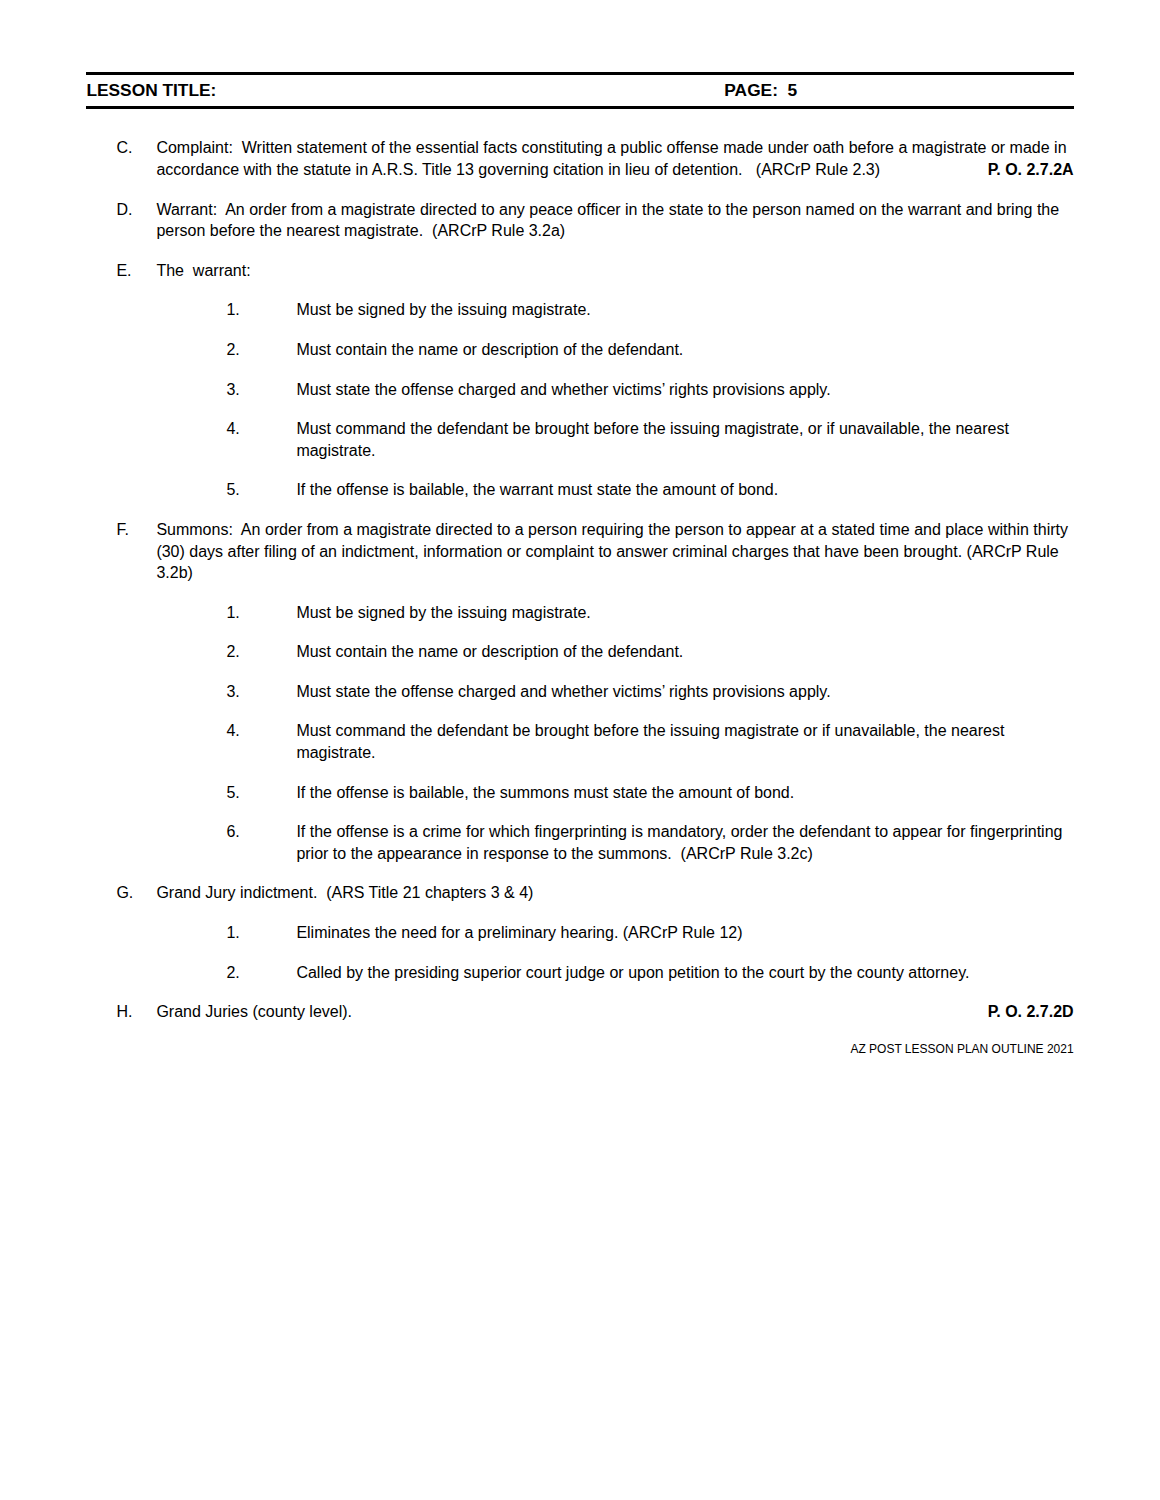LESSON TITLE: PAGE: 5
C.
Complaint: Written statement of the essential facts constituting a public offense made under oath before a magistrate or made in accordance with the statute in A.R.S. Title 13 governing citation in lieu of detention. (ARCrP Rule 2.3) P. O. 2.7.2A
D.
Warrant: An order from a magistrate directed to any peace officer in the state to the person named on the warrant and bring the person before the nearest magistrate. (ARCrP Rule 3.2a)
E.
The warrant:
1.
Must be signed by the issuing magistrate.
2.
Must contain the name or description of the defendant.
3.
Must state the offense charged and whether victims’ rights provisions apply.
4.
Must command the defendant be brought before the issuing magistrate, or if unavailable, the nearest magistrate.
5.
If the offense is bailable, the warrant must state the amount of bond.
F.
Summons: An order from a magistrate directed to a person requiring the person to appear at a stated time and place within thirty (30) days after filing of an indictment, information or complaint to answer criminal charges that have been brought. (ARCrP Rule 3.2b)
1.
Must be signed by the issuing magistrate.
2.
Must contain the name or description of the defendant.
3.
Must state the offense charged and whether victims’ rights provisions apply.
4.
Must command the defendant be brought before the issuing magistrate or if unavailable, the nearest magistrate.
5.
If the offense is bailable, the summons must state the amount of bond.
6.
If the offense is a crime for which fingerprinting is mandatory, order the defendant to appear for fingerprinting prior to the appearance in response to the summons. (ARCrP Rule 3.2c)
G.
Grand Jury indictment. (ARS Title 21 chapters 3 & 4)
1.
Eliminates the need for a preliminary hearing. (ARCrP Rule 12)
2.
Called by the presiding superior court judge or upon petition to the court by the county attorney.
H.
Grand Juries (county level). P. O. 2.7.2D
AZ POST LESSON PLAN OUTLINE 2021